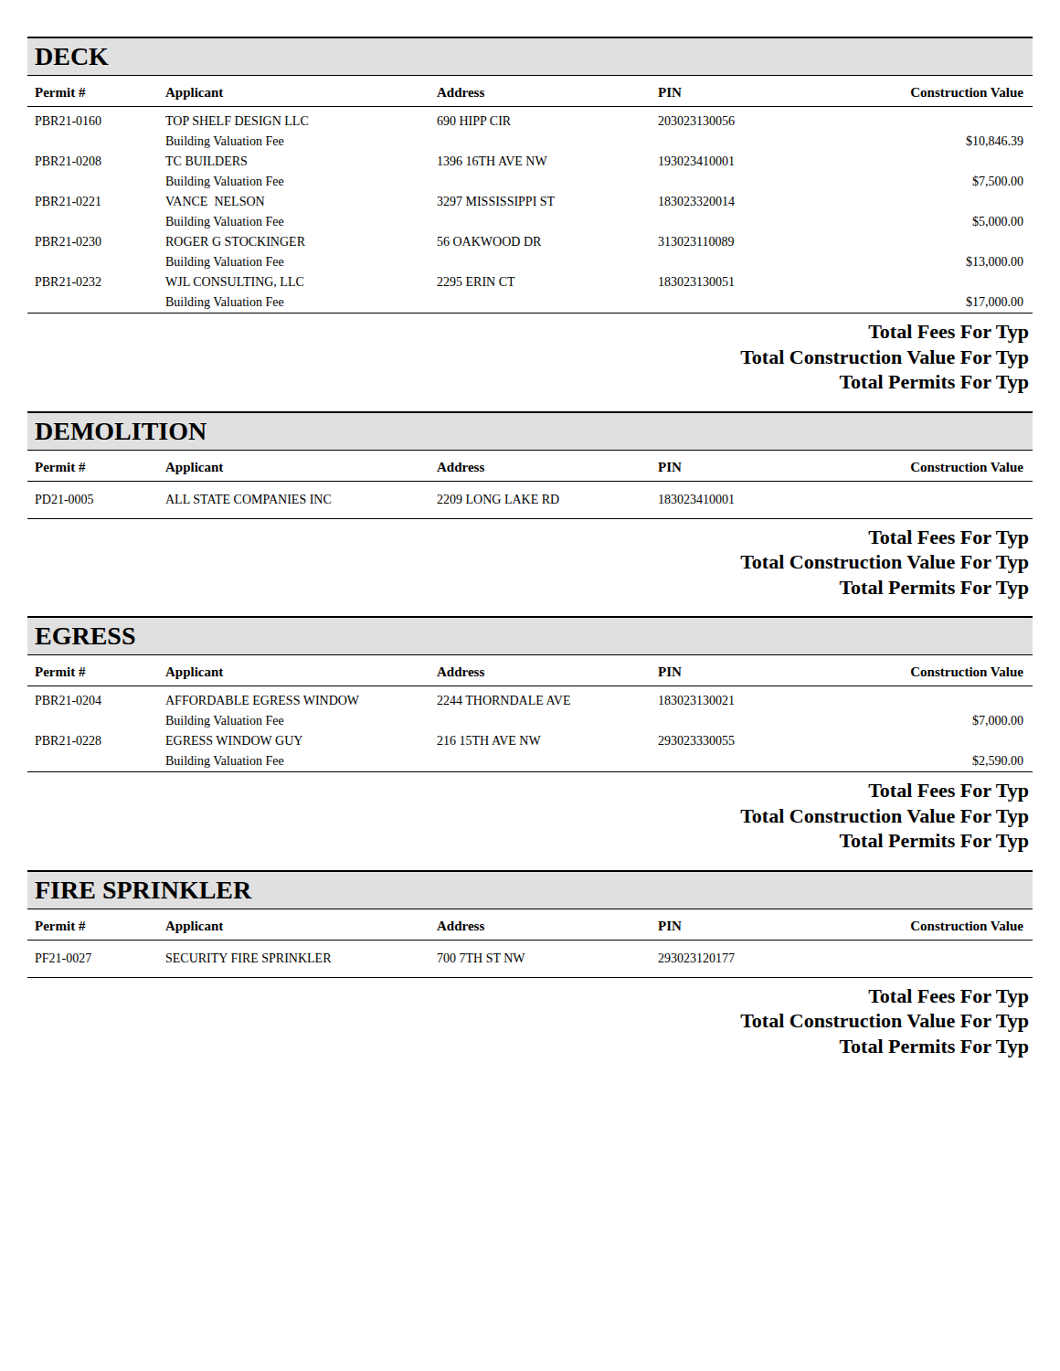DECK
| Permit # | Applicant | Address | PIN | Construction Value |
| --- | --- | --- | --- | --- |
| PBR21-0160 | TOP SHELF DESIGN LLC | 690 HIPP CIR | 203023130056 | |
| | Building Valuation Fee | | | $10,846.39 |
| PBR21-0208 | TC BUILDERS | 1396 16TH AVE NW | 193023410001 | |
| | Building Valuation Fee | | | $7,500.00 |
| PBR21-0221 | VANCE NELSON | 3297 MISSISSIPPI ST | 183023320014 | |
| | Building Valuation Fee | | | $5,000.00 |
| PBR21-0230 | ROGER G STOCKINGER | 56 OAKWOOD DR | 313023110089 | |
| | Building Valuation Fee | | | $13,000.00 |
| PBR21-0232 | WJL CONSULTING, LLC | 2295 ERIN CT | 183023130051 | |
| | Building Valuation Fee | | | $17,000.00 |
Total Fees For Typ
Total Construction Value For Typ
Total Permits For Typ
DEMOLITION
| Permit # | Applicant | Address | PIN | Construction Value |
| --- | --- | --- | --- | --- |
| PD21-0005 | ALL STATE COMPANIES INC | 2209 LONG LAKE RD | 183023410001 | |
Total Fees For Typ
Total Construction Value For Typ
Total Permits For Typ
EGRESS
| Permit # | Applicant | Address | PIN | Construction Value |
| --- | --- | --- | --- | --- |
| PBR21-0204 | AFFORDABLE EGRESS WINDOW | 2244 THORNDALE AVE | 183023130021 | |
| | Building Valuation Fee | | | $7,000.00 |
| PBR21-0228 | EGRESS WINDOW GUY | 216 15TH AVE NW | 293023330055 | |
| | Building Valuation Fee | | | $2,590.00 |
Total Fees For Typ
Total Construction Value For Typ
Total Permits For Typ
FIRE SPRINKLER
| Permit # | Applicant | Address | PIN | Construction Value |
| --- | --- | --- | --- | --- |
| PF21-0027 | SECURITY FIRE SPRINKLER | 700 7TH ST NW | 293023120177 | |
Total Fees For Typ
Total Construction Value For Typ
Total Permits For Typ